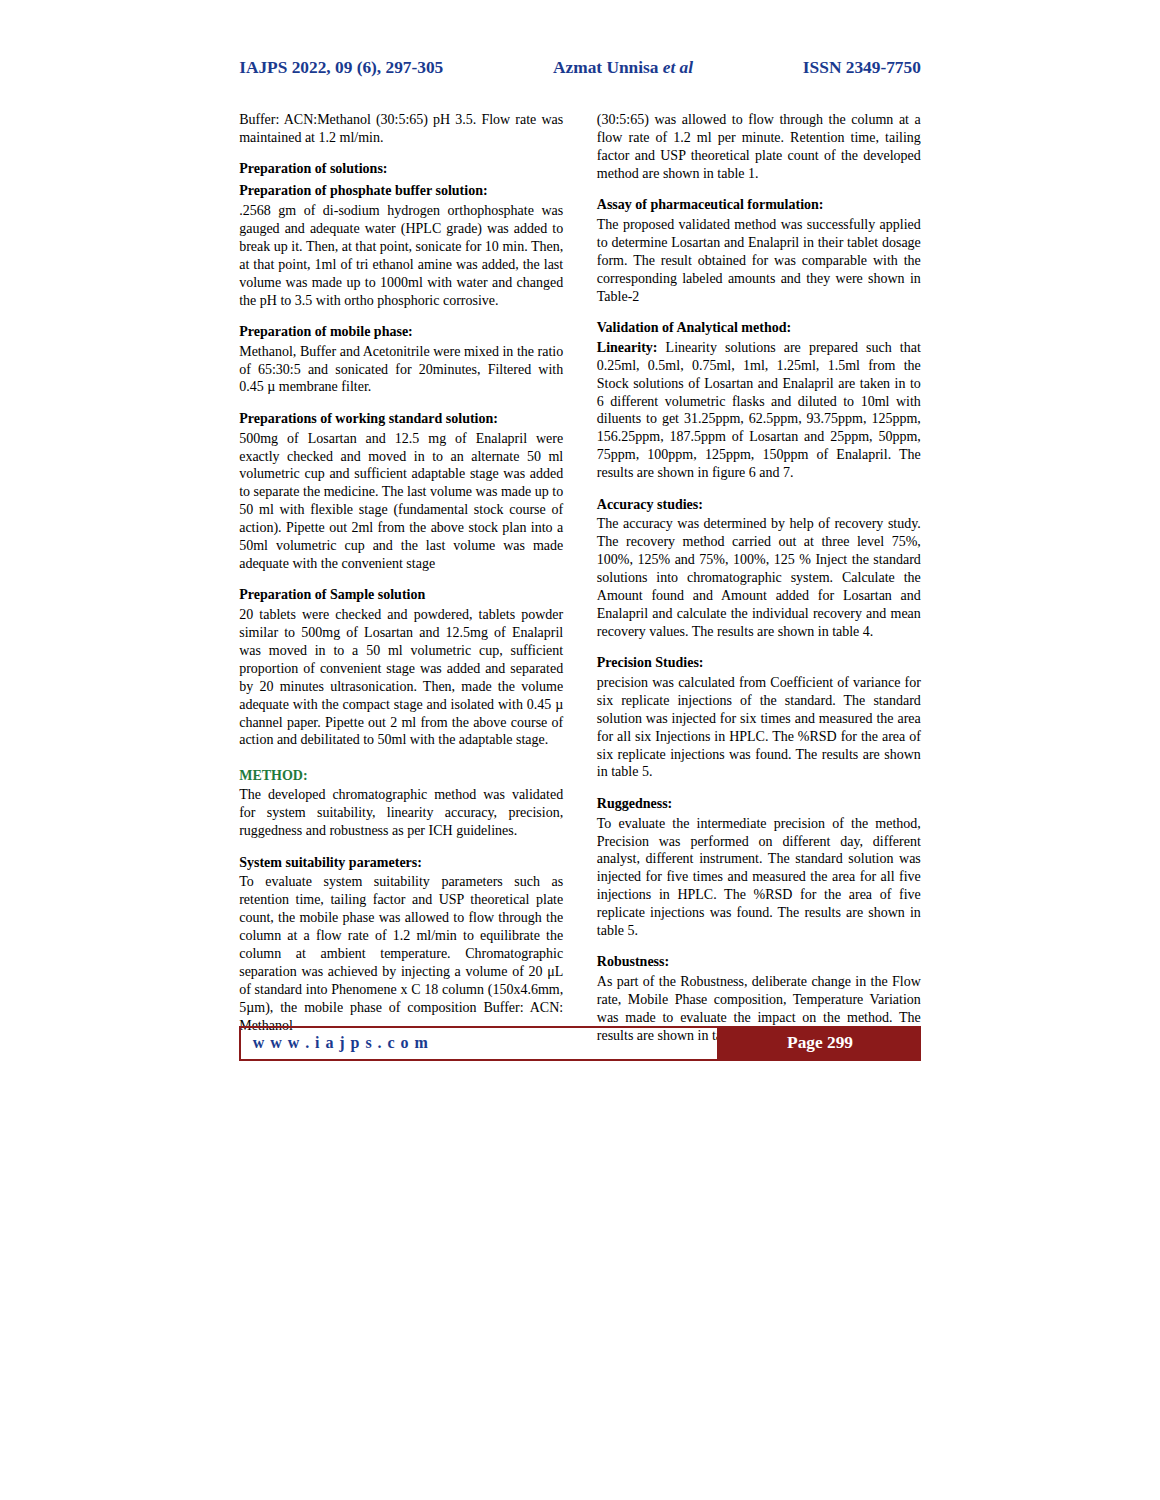IAJPS 2022, 09 (6), 297-305
Azmat Unnisa et al
ISSN 2349-7750
Buffer: ACN:Methanol (30:5:65) pH 3.5. Flow rate was maintained at 1.2 ml/min.
Preparation of solutions:
Preparation of phosphate buffer solution:
.2568 gm of di-sodium hydrogen orthophosphate was gauged and adequate water (HPLC grade) was added to break up it. Then, at that point, sonicate for 10 min. Then, at that point, 1ml of tri ethanol amine was added, the last volume was made up to 1000ml with water and changed the pH to 3.5 with ortho phosphoric corrosive.
Preparation of mobile phase:
Methanol, Buffer and Acetonitrile were mixed in the ratio of 65:30:5 and sonicated for 20minutes, Filtered with 0.45 µ membrane filter.
Preparations of working standard solution:
500mg of Losartan and 12.5 mg of Enalapril were exactly checked and moved in to an alternate 50 ml volumetric cup and sufficient adaptable stage was added to separate the medicine. The last volume was made up to 50 ml with flexible stage (fundamental stock course of action). Pipette out 2ml from the above stock plan into a 50ml volumetric cup and the last volume was made adequate with the convenient stage
Preparation of Sample solution
20 tablets were checked and powdered, tablets powder similar to 500mg of Losartan and 12.5mg of Enalapril was moved in to a 50 ml volumetric cup, sufficient proportion of convenient stage was added and separated by 20 minutes ultrasonication. Then, made the volume adequate with the compact stage and isolated with 0.45 µ channel paper. Pipette out 2 ml from the above course of action and debilitated to 50ml with the adaptable stage.
METHOD:
The developed chromatographic method was validated for system suitability, linearity accuracy, precision, ruggedness and robustness as per ICH guidelines.
System suitability parameters:
To evaluate system suitability parameters such as retention time, tailing factor and USP theoretical plate count, the mobile phase was allowed to flow through the column at a flow rate of 1.2 ml/min to equilibrate the column at ambient temperature. Chromatographic separation was achieved by injecting a volume of 20 μL of standard into Phenomene x C 18 column (150x4.6mm, 5µm), the mobile phase of composition Buffer: ACN: Methanol
(30:5:65) was allowed to flow through the column at a flow rate of 1.2 ml per minute. Retention time, tailing factor and USP theoretical plate count of the developed method are shown in table 1.
Assay of pharmaceutical formulation:
The proposed validated method was successfully applied to determine Losartan and Enalapril in their tablet dosage form. The result obtained for was comparable with the corresponding labeled amounts and they were shown in Table-2
Validation of Analytical method:
Linearity: Linearity solutions are prepared such that 0.25ml, 0.5ml, 0.75ml, 1ml, 1.25ml, 1.5ml from the Stock solutions of Losartan and Enalapril are taken in to 6 different volumetric flasks and diluted to 10ml with diluents to get 31.25ppm, 62.5ppm, 93.75ppm, 125ppm, 156.25ppm, 187.5ppm of Losartan and 25ppm, 50ppm, 75ppm, 100ppm, 125ppm, 150ppm of Enalapril. The results are shown in figure 6 and 7.
Accuracy studies:
The accuracy was determined by help of recovery study. The recovery method carried out at three level 75%, 100%, 125% and 75%, 100%, 125 % Inject the standard solutions into chromatographic system. Calculate the Amount found and Amount added for Losartan and Enalapril and calculate the individual recovery and mean recovery values. The results are shown in table 4.
Precision Studies:
precision was calculated from Coefficient of variance for six replicate injections of the standard. The standard solution was injected for six times and measured the area for all six Injections in HPLC. The %RSD for the area of six replicate injections was found. The results are shown in table 5.
Ruggedness:
To evaluate the intermediate precision of the method, Precision was performed on different day, different analyst, different instrument. The standard solution was injected for five times and measured the area for all five injections in HPLC. The %RSD for the area of five replicate injections was found. The results are shown in table 5.
Robustness:
As part of the Robustness, deliberate change in the Flow rate, Mobile Phase composition, Temperature Variation was made to evaluate the impact on the method. The results are shown in table 6.
w w w . i a j p s . c o m
Page 299